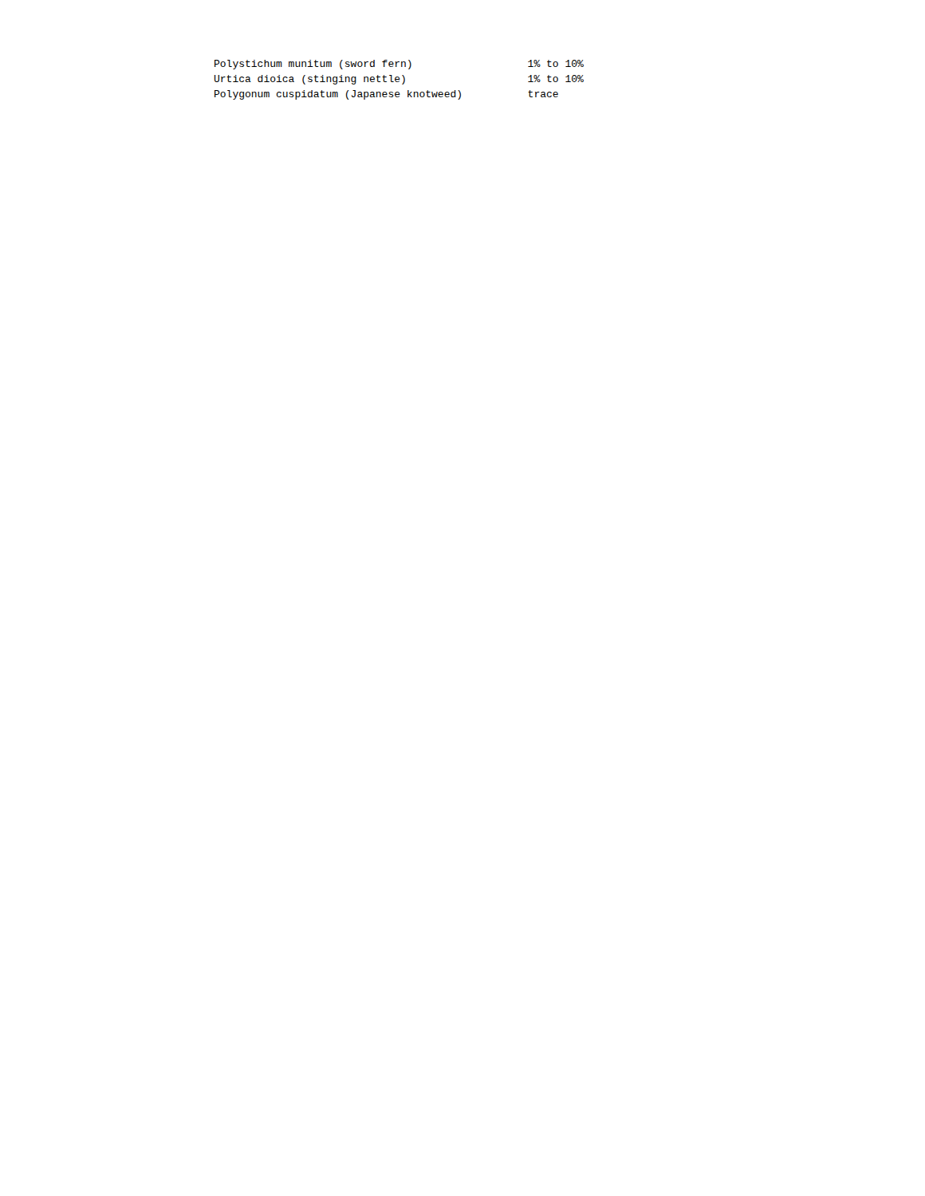| Polystichum munitum (sword fern) | 1% to 10% |
| Urtica dioica (stinging nettle) | 1% to 10% |
| Polygonum cuspidatum (Japanese knotweed) | trace |